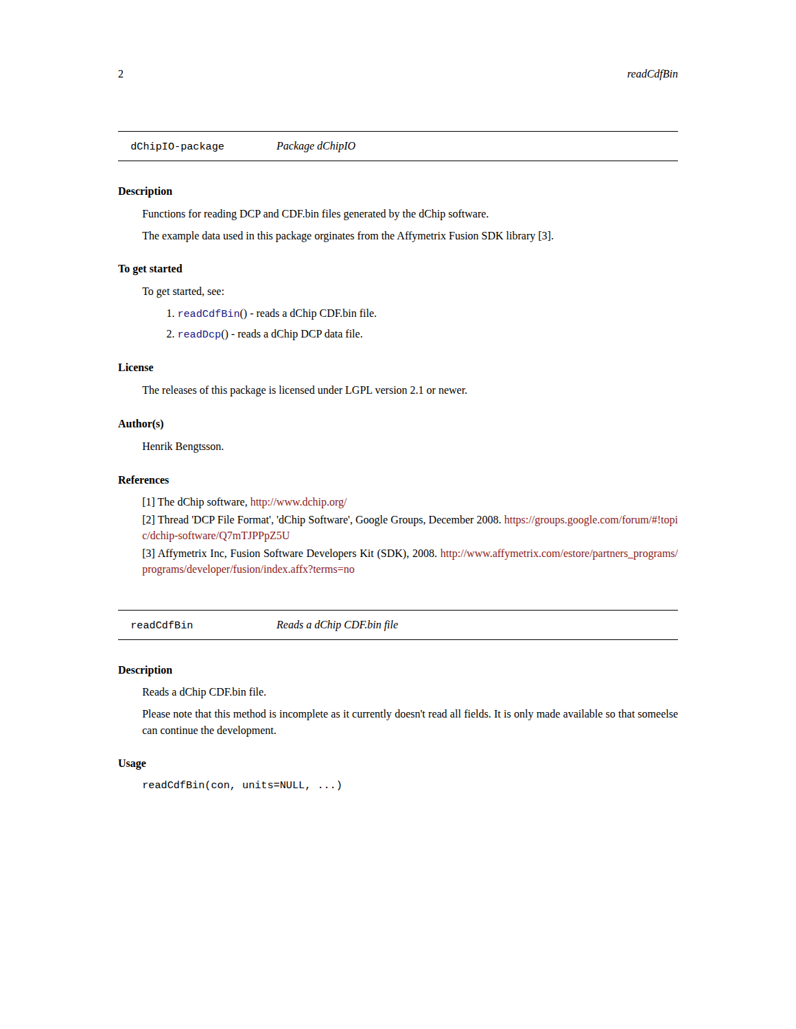2 readCdfBin
dChipIO-package Package dChipIO
Description
Functions for reading DCP and CDF.bin files generated by the dChip software.
The example data used in this package orginates from the Affymetrix Fusion SDK library [3].
To get started
To get started, see:
readCdfBin() - reads a dChip CDF.bin file.
readDcp() - reads a dChip DCP data file.
License
The releases of this package is licensed under LGPL version 2.1 or newer.
Author(s)
Henrik Bengtsson.
References
[1] The dChip software, http://www.dchip.org/
[2] Thread 'DCP File Format', 'dChip Software', Google Groups, December 2008. https://groups.google.com/forum/#!topic/dchip-software/Q7mTJPPpZ5U
[3] Affymetrix Inc, Fusion Software Developers Kit (SDK), 2008. http://www.affymetrix.com/estore/partners_programs/programs/developer/fusion/index.affx?terms=no
readCdfBin Reads a dChip CDF.bin file
Description
Reads a dChip CDF.bin file.
Please note that this method is incomplete as it currently doesn't read all fields. It is only made available so that someelse can continue the development.
Usage
readCdfBin(con, units=NULL, ...)